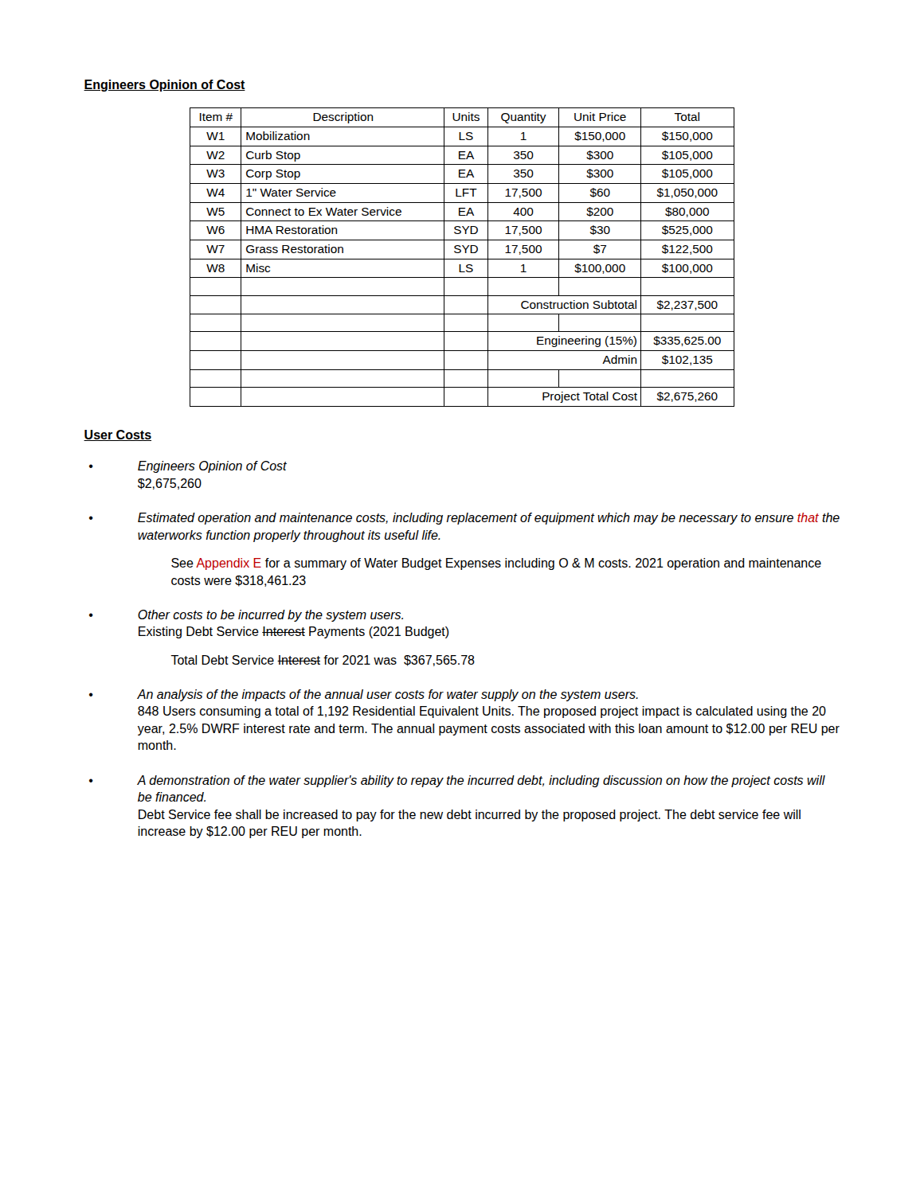Engineers Opinion of Cost
| Item # | Description | Units | Quantity | Unit Price | Total |
| --- | --- | --- | --- | --- | --- |
| W1 | Mobilization | LS | 1 | $150,000 | $150,000 |
| W2 | Curb Stop | EA | 350 | $300 | $105,000 |
| W3 | Corp Stop | EA | 350 | $300 | $105,000 |
| W4 | 1" Water Service | LFT | 17,500 | $60 | $1,050,000 |
| W5 | Connect to Ex Water Service | EA | 400 | $200 | $80,000 |
| W6 | HMA Restoration | SYD | 17,500 | $30 | $525,000 |
| W7 | Grass Restoration | SYD | 17,500 | $7 | $122,500 |
| W8 | Misc | LS | 1 | $100,000 | $100,000 |
| | | | Construction Subtotal | $2,237,500 |
| | | | Engineering (15%) | $335,625.00 |
| | | | Admin | $102,135 |
| | | | Project Total Cost | $2,675,260 |
User Costs
Engineers Opinion of Cost
$2,675,260
Estimated operation and maintenance costs, including replacement of equipment which may be necessary to ensure that the waterworks function properly throughout its useful life.
See Appendix E for a summary of Water Budget Expenses including O & M costs. 2021 operation and maintenance costs were $318,461.23
Other costs to be incurred by the system users.
Existing Debt Service Interest Payments (2021 Budget)
Total Debt Service Interest for 2021 was $367,565.78
An analysis of the impacts of the annual user costs for water supply on the system users.
848 Users consuming a total of 1,192 Residential Equivalent Units. The proposed project impact is calculated using the 20 year, 2.5% DWRF interest rate and term. The annual payment costs associated with this loan amount to $12.00 per REU per month.
A demonstration of the water supplier's ability to repay the incurred debt, including discussion on how the project costs will be financed.
Debt Service fee shall be increased to pay for the new debt incurred by the proposed project. The debt service fee will increase by $12.00 per REU per month.